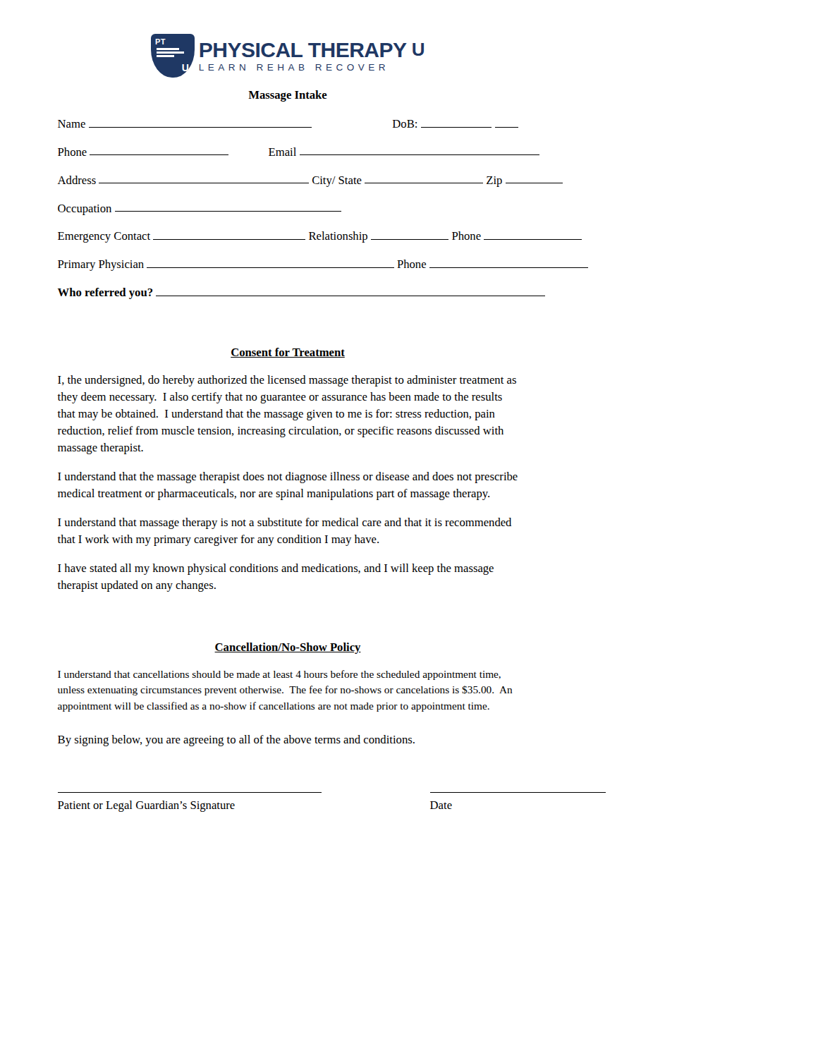PT U
PHYSICAL THERAPY U
LEARN REHAB RECOVER
Massage Intake
Name DoB:
Phone Email
Address City/ State Zip
Occupation
Emergency Contact Relationship Phone
Primary Physician Phone
Who referred you?
Consent for Treatment
I, the undersigned, do hereby authorized the licensed massage therapist to administer treatment as they deem necessary. I also certify that no guarantee or assurance has been made to the results that may be obtained. I understand that the massage given to me is for: stress reduction, pain reduction, relief from muscle tension, increasing circulation, or specific reasons discussed with massage therapist.
I understand that the massage therapist does not diagnose illness or disease and does not prescribe medical treatment or pharmaceuticals, nor are spinal manipulations part of massage therapy.
I understand that massage therapy is not a substitute for medical care and that it is recommended that I work with my primary caregiver for any condition I may have.
I have stated all my known physical conditions and medications, and I will keep the massage therapist updated on any changes.
Cancellation/No-Show Policy
I understand that cancellations should be made at least 4 hours before the scheduled appointment time, unless extenuating circumstances prevent otherwise. The fee for no-shows or cancelations is $35.00. An appointment will be classified as a no-show if cancellations are not made prior to appointment time.
By signing below, you are agreeing to all of the above terms and conditions.
Patient or Legal Guardian’s Signature
Date